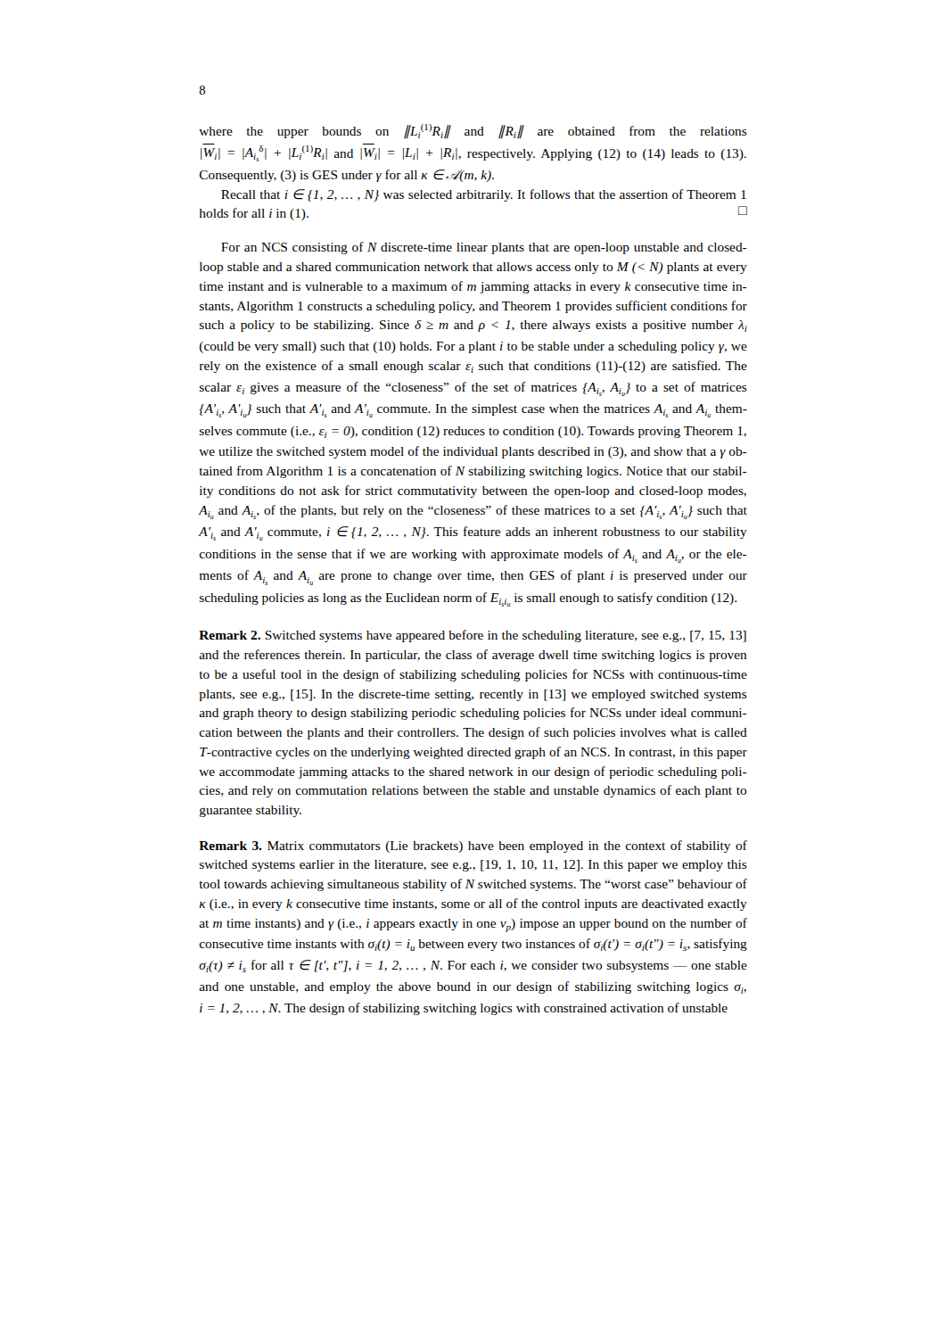8
where the upper bounds on ∥Li(1) Ri∥ and ∥Ri∥ are obtained from the relations |Wi| = |Ais δ| + |Li(1) Ri| and |Wi| = |Li| + |Ri|, respectively. Applying (12) to (14) leads to (13). Consequently, (3) is GES under γ for all κ ∈ 𝒜(m, k).
Recall that i ∈ {1, 2, … , N} was selected arbitrarily. It follows that the assertion of Theorem 1 holds for all i in (1). □
For an NCS consisting of N discrete-time linear plants that are open-loop unstable and closed-loop stable and a shared communication network that allows access only to M (< N) plants at every time instant and is vulnerable to a maximum of m jamming attacks in every k consecutive time instants, Algorithm 1 constructs a scheduling policy, and Theorem 1 provides sufficient conditions for such a policy to be stabilizing. Since δ ≥ m and ρ < 1, there always exists a positive number λi (could be very small) such that (10) holds. For a plant i to be stable under a scheduling policy γ, we rely on the existence of a small enough scalar εi such that conditions (11)-(12) are satisfied. The scalar εi gives a measure of the “closeness” of the set of matrices {Ais, Aiu} to a set of matrices {A′is, A′iu} such that A′is and A′iu commute. In the simplest case when the matrices Ais and Aiu themselves commute (i.e., εi = 0), condition (12) reduces to condition (10). Towards proving Theorem 1, we utilize the switched system model of the individual plants described in (3), and show that a γ obtained from Algorithm 1 is a concatenation of N stabilizing switching logics. Notice that our stability conditions do not ask for strict commutativity between the open-loop and closed-loop modes, Aiu and Ais, of the plants, but rely on the “closeness” of these matrices to a set {A′is, A′iu} such that A′is and A′iu commute, i ∈ {1, 2, … , N}. This feature adds an inherent robustness to our stability conditions in the sense that if we are working with approximate models of Ais and Aiu, or the elements of Ais and Aiu are prone to change over time, then GES of plant i is preserved under our scheduling policies as long as the Euclidean norm of Eisiu is small enough to satisfy condition (12).
Remark 2. Switched systems have appeared before in the scheduling literature, see e.g., [7, 15, 13] and the references therein. In particular, the class of average dwell time switching logics is proven to be a useful tool in the design of stabilizing scheduling policies for NCSs with continuous-time plants, see e.g., [15]. In the discrete-time setting, recently in [13] we employed switched systems and graph theory to design stabilizing periodic scheduling policies for NCSs under ideal communication between the plants and their controllers. The design of such policies involves what is called T-contractive cycles on the underlying weighted directed graph of an NCS. In contrast, in this paper we accommodate jamming attacks to the shared network in our design of periodic scheduling policies, and rely on commutation relations between the stable and unstable dynamics of each plant to guarantee stability.
Remark 3. Matrix commutators (Lie brackets) have been employed in the context of stability of switched systems earlier in the literature, see e.g., [19, 1, 10, 11, 12]. In this paper we employ this tool towards achieving simultaneous stability of N switched systems. The “worst case” behaviour of κ (i.e., in every k consecutive time instants, some or all of the control inputs are deactivated exactly at m time instants) and γ (i.e., i appears exactly in one vp) impose an upper bound on the number of consecutive time instants with σi(t) = iu between every two instances of σi(t′) = σi(t″) = is, satisfying σi(τ) ≠ is for all τ ∈ [t′, t″], i = 1, 2, … , N. For each i, we consider two subsystems — one stable and one unstable, and employ the above bound in our design of stabilizing switching logics σi, i = 1, 2, … , N. The design of stabilizing switching logics with constrained activation of unstable